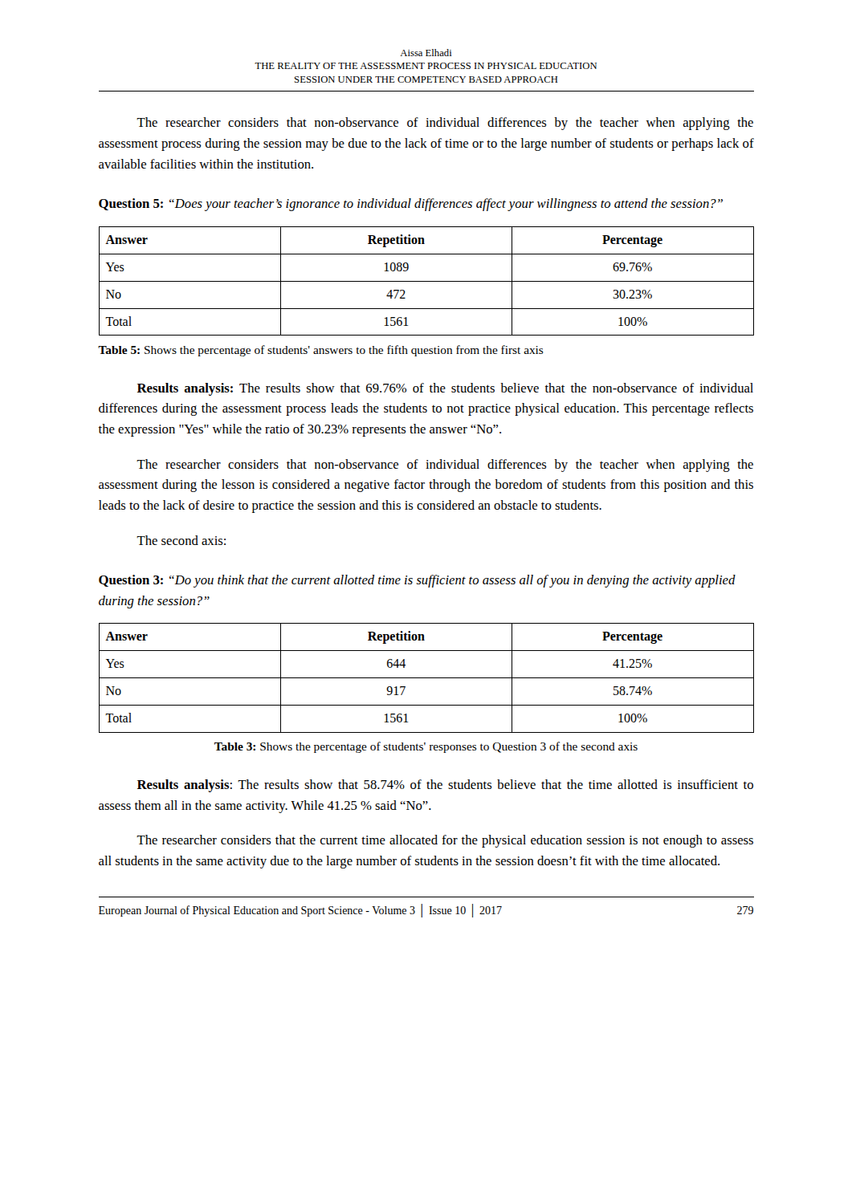Aissa Elhadi
THE REALITY OF THE ASSESSMENT PROCESS IN PHYSICAL EDUCATION
SESSION UNDER THE COMPETENCY BASED APPROACH
The researcher considers that non-observance of individual differences by the teacher when applying the assessment process during the session may be due to the lack of time or to the large number of students or perhaps lack of available facilities within the institution.
Question 5: “Does your teacher’s ignorance to individual differences affect your willingness to attend the session?”
| Answer | Repetition | Percentage |
| --- | --- | --- |
| Yes | 1089 | 69.76% |
| No | 472 | 30.23% |
| Total | 1561 | 100% |
Table 5: Shows the percentage of students' answers to the fifth question from the first axis
Results analysis: The results show that 69.76% of the students believe that the non-observance of individual differences during the assessment process leads the students to not practice physical education. This percentage reflects the expression "Yes" while the ratio of 30.23% represents the answer “No”.
The researcher considers that non-observance of individual differences by the teacher when applying the assessment during the lesson is considered a negative factor through the boredom of students from this position and this leads to the lack of desire to practice the session and this is considered an obstacle to students.
The second axis:
Question 3: “Do you think that the current allotted time is sufficient to assess all of you in denying the activity applied during the session?”
| Answer | Repetition | Percentage |
| --- | --- | --- |
| Yes | 644 | 41.25% |
| No | 917 | 58.74% |
| Total | 1561 | 100% |
Table 3: Shows the percentage of students' responses to Question 3 of the second axis
Results analysis: The results show that 58.74% of the students believe that the time allotted is insufficient to assess them all in the same activity. While 41.25 % said “No”.
The researcher considers that the current time allocated for the physical education session is not enough to assess all students in the same activity due to the large number of students in the session doesn’t fit with the time allocated.
European Journal of Physical Education and Sport Science - Volume 3 │ Issue 10 │ 2017 279